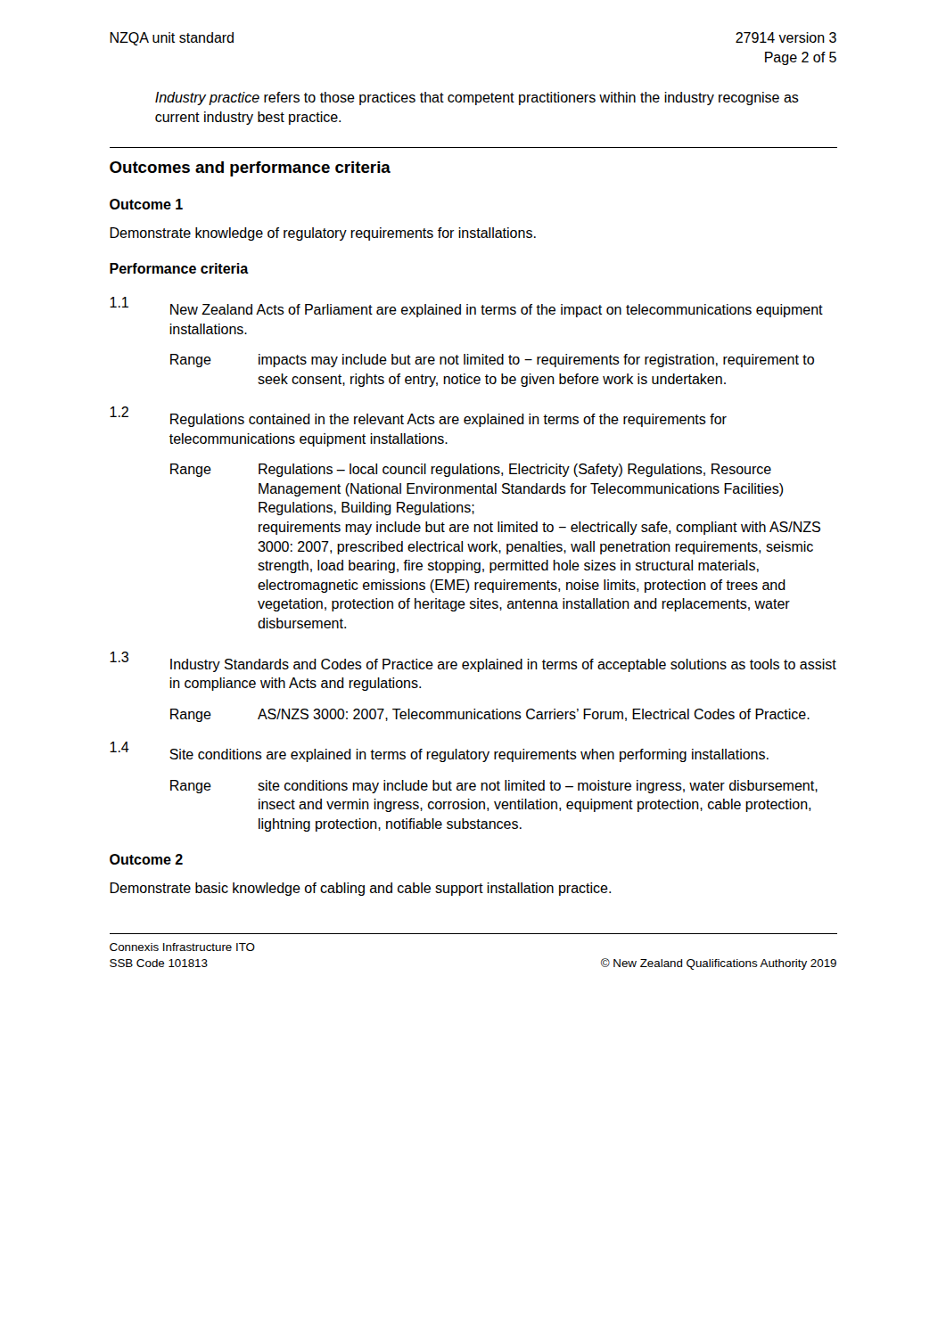NZQA unit standard
27914 version 3
Page 2 of 5
Industry practice refers to those practices that competent practitioners within the industry recognise as current industry best practice.
Outcomes and performance criteria
Outcome 1
Demonstrate knowledge of regulatory requirements for installations.
Performance criteria
1.1
New Zealand Acts of Parliament are explained in terms of the impact on telecommunications equipment installations.
Range
impacts may include but are not limited to − requirements for registration, requirement to seek consent, rights of entry, notice to be given before work is undertaken.
1.2
Regulations contained in the relevant Acts are explained in terms of the requirements for telecommunications equipment installations.
Range
Regulations – local council regulations, Electricity (Safety) Regulations, Resource Management (National Environmental Standards for Telecommunications Facilities) Regulations, Building Regulations;
requirements may include but are not limited to − electrically safe, compliant with AS/NZS 3000: 2007, prescribed electrical work, penalties, wall penetration requirements, seismic strength, load bearing, fire stopping, permitted hole sizes in structural materials, electromagnetic emissions (EME) requirements, noise limits, protection of trees and vegetation, protection of heritage sites, antenna installation and replacements, water disbursement.
1.3
Industry Standards and Codes of Practice are explained in terms of acceptable solutions as tools to assist in compliance with Acts and regulations.
Range
AS/NZS 3000: 2007, Telecommunications Carriers’ Forum, Electrical Codes of Practice.
1.4
Site conditions are explained in terms of regulatory requirements when performing installations.
Range
site conditions may include but are not limited to – moisture ingress, water disbursement, insect and vermin ingress, corrosion, ventilation, equipment protection, cable protection, lightning protection, notifiable substances.
Outcome 2
Demonstrate basic knowledge of cabling and cable support installation practice.
Connexis Infrastructure ITO
SSB Code 101813
© New Zealand Qualifications Authority 2019